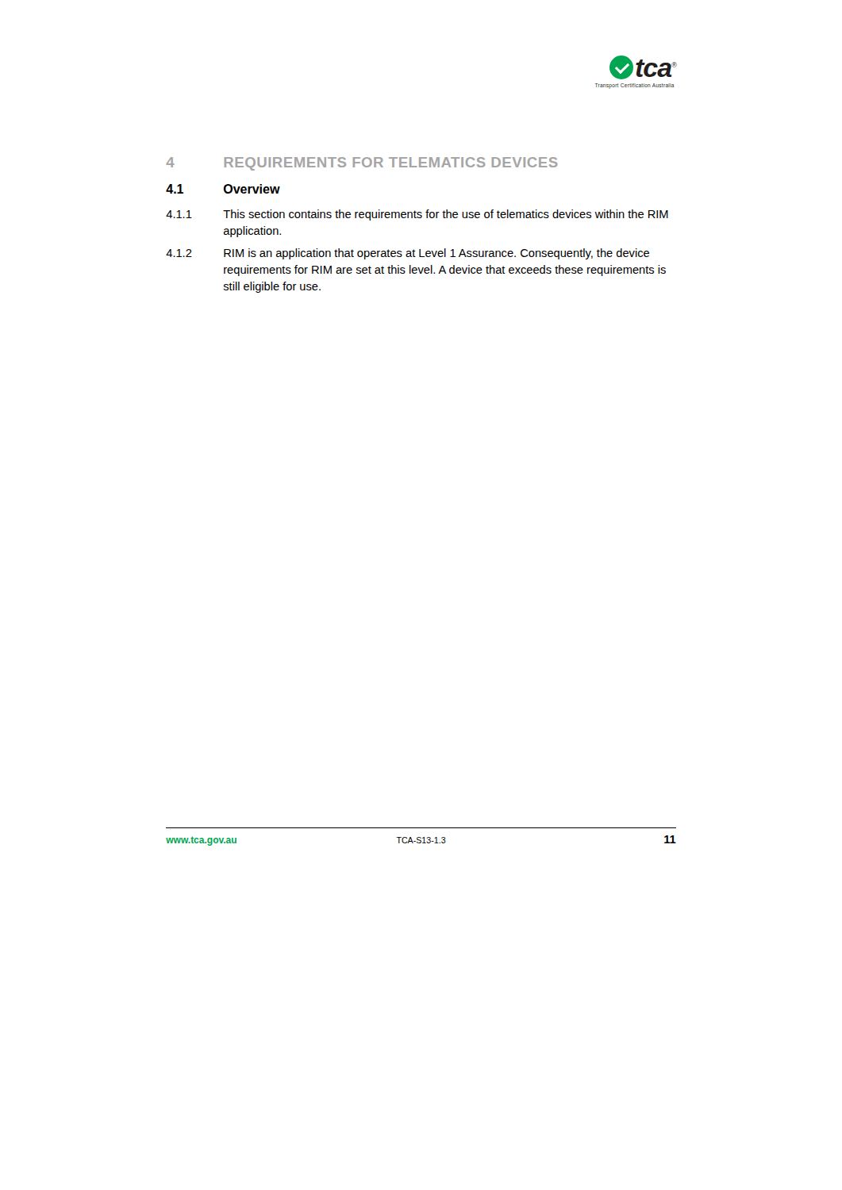tca®
Transport Certification Australia
4 REQUIREMENTS FOR TELEMATICS DEVICES
4.1 Overview
4.1.1 This section contains the requirements for the use of telematics devices within the RIM application.
4.1.2 RIM is an application that operates at Level 1 Assurance. Consequently, the device requirements for RIM are set at this level. A device that exceeds these requirements is still eligible for use.
www.tca.gov.au
TCA-S13-1.3
11